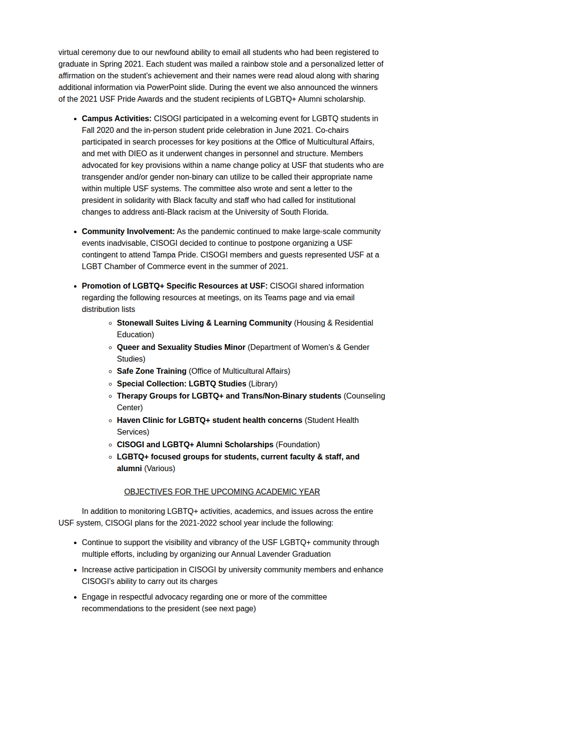virtual ceremony due to our newfound ability to email all students who had been registered to graduate in Spring 2021. Each student was mailed a rainbow stole and a personalized letter of affirmation on the student's achievement and their names were read aloud along with sharing additional information via PowerPoint slide. During the event we also announced the winners of the 2021 USF Pride Awards and the student recipients of LGBTQ+ Alumni scholarship.
Campus Activities: CISOGI participated in a welcoming event for LGBTQ students in Fall 2020 and the in-person student pride celebration in June 2021. Co-chairs participated in search processes for key positions at the Office of Multicultural Affairs, and met with DIEO as it underwent changes in personnel and structure. Members advocated for key provisions within a name change policy at USF that students who are transgender and/or gender non-binary can utilize to be called their appropriate name within multiple USF systems. The committee also wrote and sent a letter to the president in solidarity with Black faculty and staff who had called for institutional changes to address anti-Black racism at the University of South Florida.
Community Involvement: As the pandemic continued to make large-scale community events inadvisable, CISOGI decided to continue to postpone organizing a USF contingent to attend Tampa Pride. CISOGI members and guests represented USF at a LGBT Chamber of Commerce event in the summer of 2021.
Promotion of LGBTQ+ Specific Resources at USF: CISOGI shared information regarding the following resources at meetings, on its Teams page and via email distribution lists
Stonewall Suites Living & Learning Community (Housing & Residential Education)
Queer and Sexuality Studies Minor (Department of Women's & Gender Studies)
Safe Zone Training (Office of Multicultural Affairs)
Special Collection: LGBTQ Studies (Library)
Therapy Groups for LGBTQ+ and Trans/Non-Binary students (Counseling Center)
Haven Clinic for LGBTQ+ student health concerns (Student Health Services)
CISOGI and LGBTQ+ Alumni Scholarships (Foundation)
LGBTQ+ focused groups for students, current faculty & staff, and alumni (Various)
OBJECTIVES FOR THE UPCOMING ACADEMIC YEAR
In addition to monitoring LGBTQ+ activities, academics, and issues across the entire USF system, CISOGI plans for the 2021-2022 school year include the following:
Continue to support the visibility and vibrancy of the USF LGBTQ+ community through multiple efforts, including by organizing our Annual Lavender Graduation
Increase active participation in CISOGI by university community members and enhance CISOGI's ability to carry out its charges
Engage in respectful advocacy regarding one or more of the committee recommendations to the president (see next page)